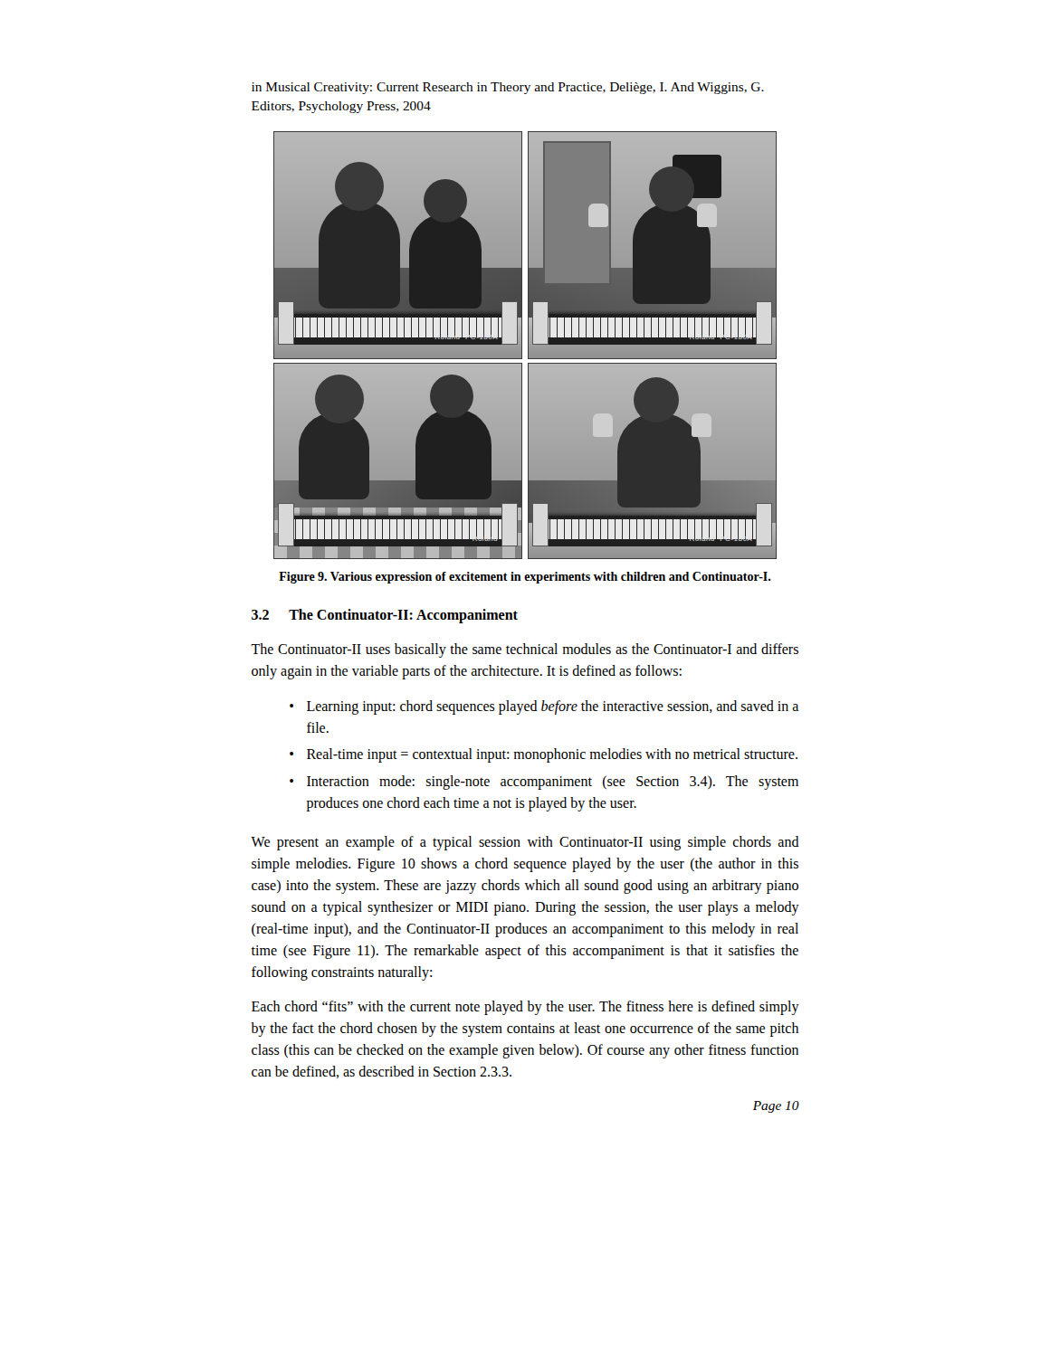in Musical Creativity: Current Research in Theory and Practice, Deliège, I. And Wiggins, G. Editors, Psychology Press, 2004
Roland PC-180A
Roland PC-180A
Roland
Roland PC-180A
Figure 9. Various expression of excitement in experiments with children and Continuator-I.
3.2 The Continuator-II: Accompaniment
The Continuator-II uses basically the same technical modules as the Continuator-I and differs only again in the variable parts of the architecture. It is defined as follows:
Learning input: chord sequences played before the interactive session, and saved in a file.
Real-time input = contextual input: monophonic melodies with no metrical structure.
Interaction mode: single-note accompaniment (see Section 3.4). The system produces one chord each time a not is played by the user.
We present an example of a typical session with Continuator-II using simple chords and simple melodies. Figure 10 shows a chord sequence played by the user (the author in this case) into the system. These are jazzy chords which all sound good using an arbitrary piano sound on a typical synthesizer or MIDI piano. During the session, the user plays a melody (real-time input), and the Continuator-II produces an accompaniment to this melody in real time (see Figure 11). The remarkable aspect of this accompaniment is that it satisfies the following constraints naturally:
Each chord “fits” with the current note played by the user. The fitness here is defined simply by the fact the chord chosen by the system contains at least one occurrence of the same pitch class (this can be checked on the example given below). Of course any other fitness function can be defined, as described in Section 2.3.3.
Page 10